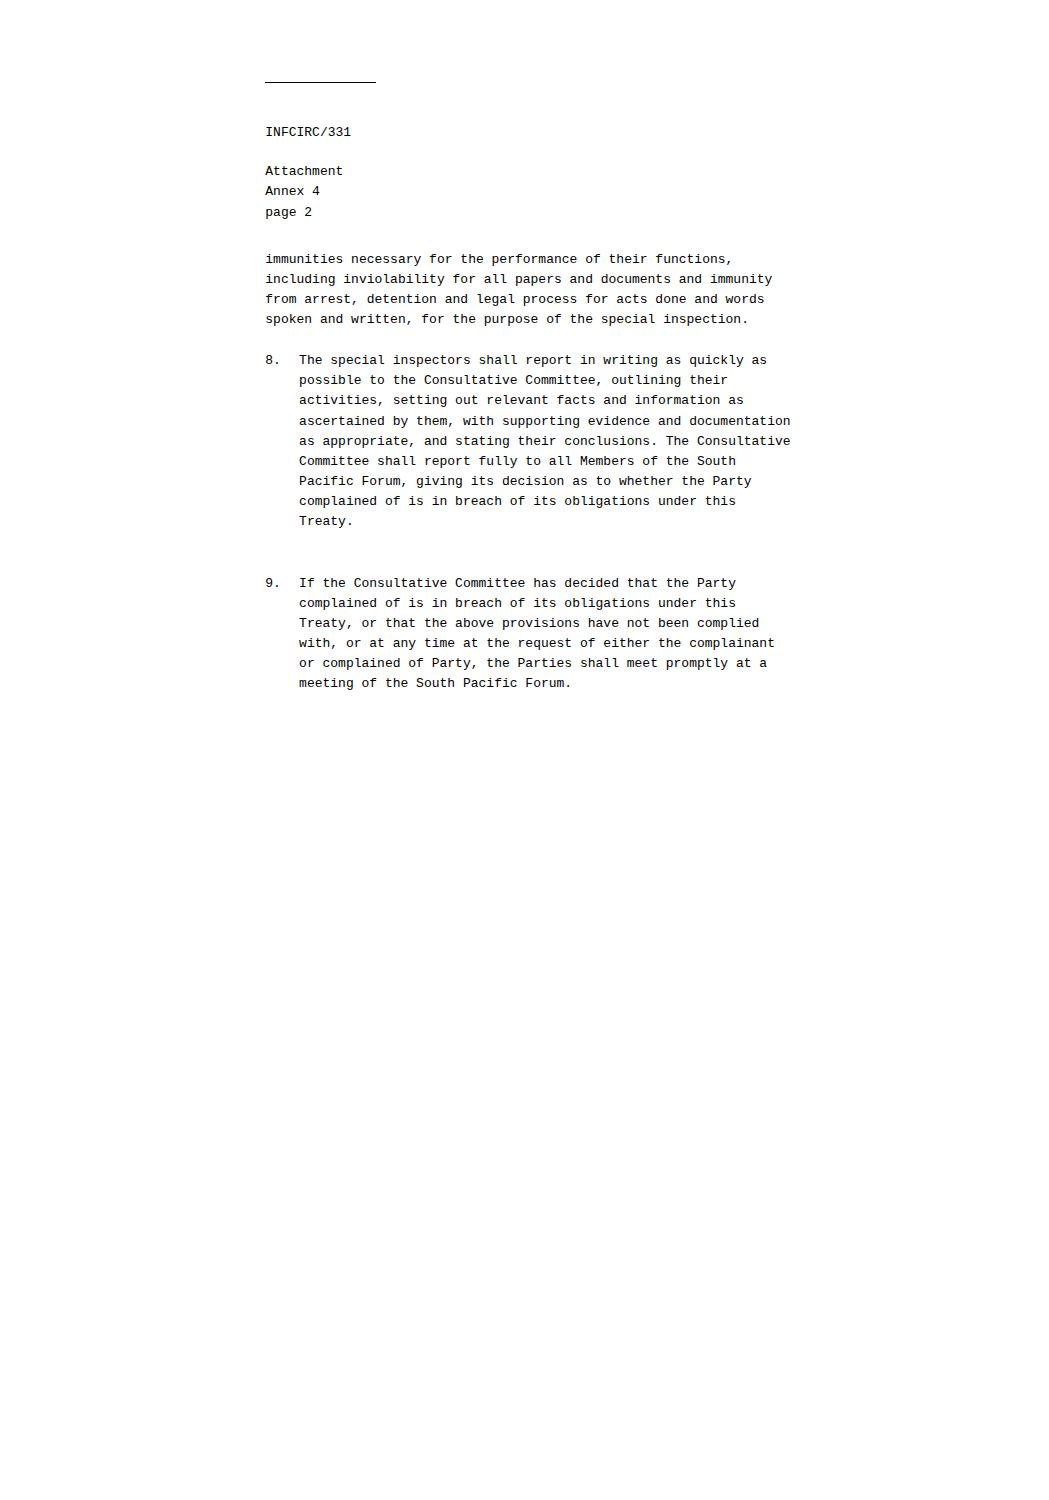INFCIRC/331
Attachment
Annex 4
page 2
immunities necessary for the performance of their functions, including inviolability for all papers and documents and immunity from arrest, detention and legal process for acts done and words spoken and written, for the purpose of the special inspection.
8. The special inspectors shall report in writing as quickly as possible to the Consultative Committee, outlining their activities, setting out relevant facts and information as ascertained by them, with supporting evidence and documentation as appropriate, and stating their conclusions. The Consultative Committee shall report fully to all Members of the South Pacific Forum, giving its decision as to whether the Party complained of is in breach of its obligations under this Treaty.
9. If the Consultative Committee has decided that the Party complained of is in breach of its obligations under this Treaty, or that the above provisions have not been complied with, or at any time at the request of either the complainant or complained of Party, the Parties shall meet promptly at a meeting of the South Pacific Forum.